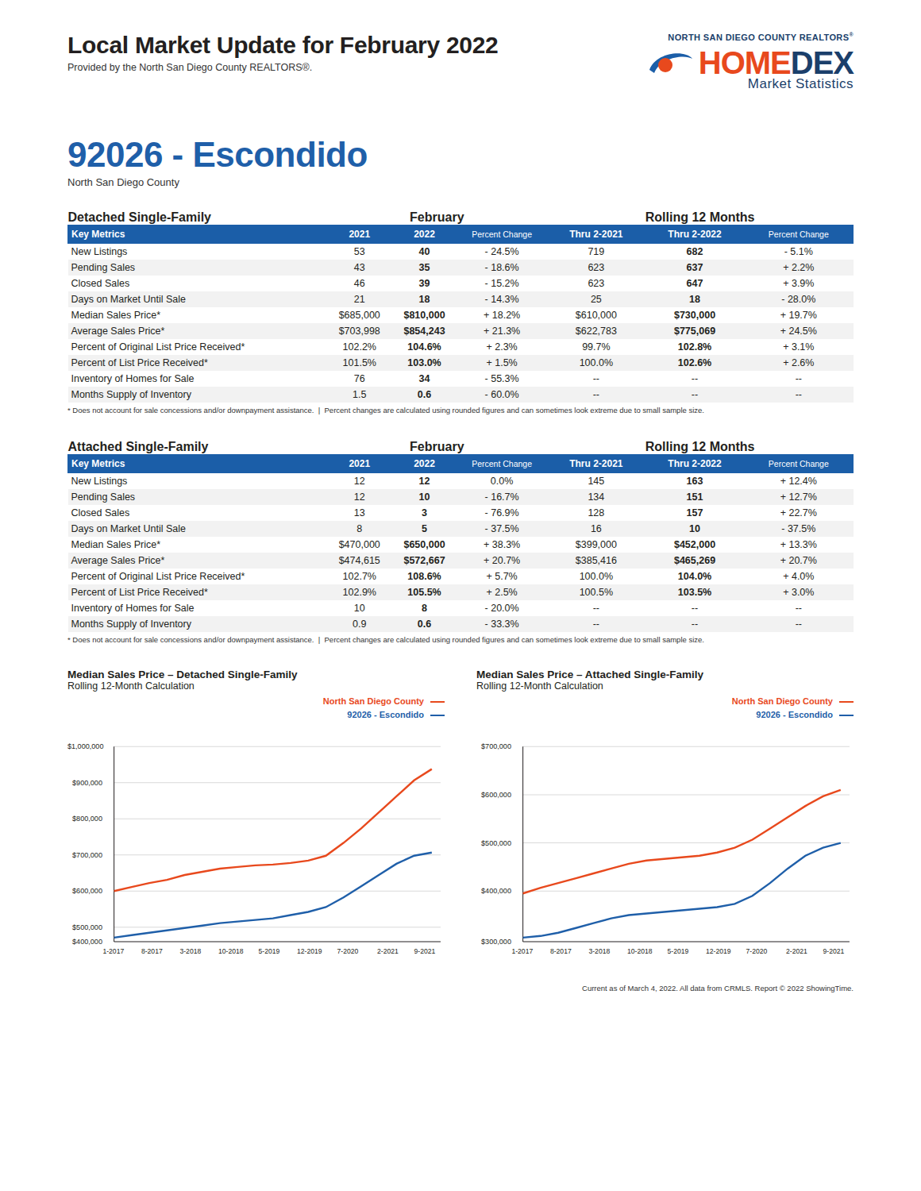Local Market Update for February 2022
Provided by the North San Diego County REALTORS®.
NORTH SAN DIEGO COUNTY REALTORS®
HOME DEX
Market Statistics
92026 - Escondido
North San Diego County
| Detached Single-Family | February | Rolling 12 Months |
| --- | --- | --- |
| Key Metrics | 2021 | 2022 | Percent Change | Thru 2-2021 | Thru 2-2022 | Percent Change |
| New Listings | 53 | 40 | - 24.5% | 719 | 682 | - 5.1% |
| Pending Sales | 43 | 35 | - 18.6% | 623 | 637 | + 2.2% |
| Closed Sales | 46 | 39 | - 15.2% | 623 | 647 | + 3.9% |
| Days on Market Until Sale | 21 | 18 | - 14.3% | 25 | 18 | - 28.0% |
| Median Sales Price* | $685,000 | $810,000 | + 18.2% | $610,000 | $730,000 | + 19.7% |
| Average Sales Price* | $703,998 | $854,243 | + 21.3% | $622,783 | $775,069 | + 24.5% |
| Percent of Original List Price Received* | 102.2% | 104.6% | + 2.3% | 99.7% | 102.8% | + 3.1% |
| Percent of List Price Received* | 101.5% | 103.0% | + 1.5% | 100.0% | 102.6% | + 2.6% |
| Inventory of Homes for Sale | 76 | 34 | - 55.3% | -- | -- | -- |
| Months Supply of Inventory | 1.5 | 0.6 | - 60.0% | -- | -- | -- |
* Does not account for sale concessions and/or downpayment assistance. | Percent changes are calculated using rounded figures and can sometimes look extreme due to small sample size.
| Attached Single-Family | February | Rolling 12 Months |
| --- | --- | --- |
| Key Metrics | 2021 | 2022 | Percent Change | Thru 2-2021 | Thru 2-2022 | Percent Change |
| New Listings | 12 | 12 | 0.0% | 145 | 163 | + 12.4% |
| Pending Sales | 12 | 10 | - 16.7% | 134 | 151 | + 12.7% |
| Closed Sales | 13 | 3 | - 76.9% | 128 | 157 | + 22.7% |
| Days on Market Until Sale | 8 | 5 | - 37.5% | 16 | 10 | - 37.5% |
| Median Sales Price* | $470,000 | $650,000 | + 38.3% | $399,000 | $452,000 | + 13.3% |
| Average Sales Price* | $474,615 | $572,667 | + 20.7% | $385,416 | $465,269 | + 20.7% |
| Percent of Original List Price Received* | 102.7% | 108.6% | + 5.7% | 100.0% | 104.0% | + 4.0% |
| Percent of List Price Received* | 102.9% | 105.5% | + 2.5% | 100.5% | 103.5% | + 3.0% |
| Inventory of Homes for Sale | 10 | 8 | - 20.0% | -- | -- | -- |
| Months Supply of Inventory | 0.9 | 0.6 | - 33.3% | -- | -- | -- |
* Does not account for sale concessions and/or downpayment assistance. | Percent changes are calculated using rounded figures and can sometimes look extreme due to small sample size.
Median Sales Price – Detached Single-Family
Rolling 12-Month Calculation
North San Diego County
92026 - Escondido
$1,000,000 $900,000 $800,000 $700,000 $600,000 $500,000 $400,000 1-2017 8-2017 3-2018 10-2018 5-2019 12-2019 7-2020 2-2021 9-2021
Median Sales Price – Attached Single-Family
Rolling 12-Month Calculation
North San Diego County
92026 - Escondido
$700,000 $600,000 $500,000 $400,000 $300,000 1-2017 8-2017 3-2018 10-2018 5-2019 12-2019 7-2020 2-2021 9-2021
Current as of March 4, 2022. All data from CRMLS. Report © 2022 ShowingTime.